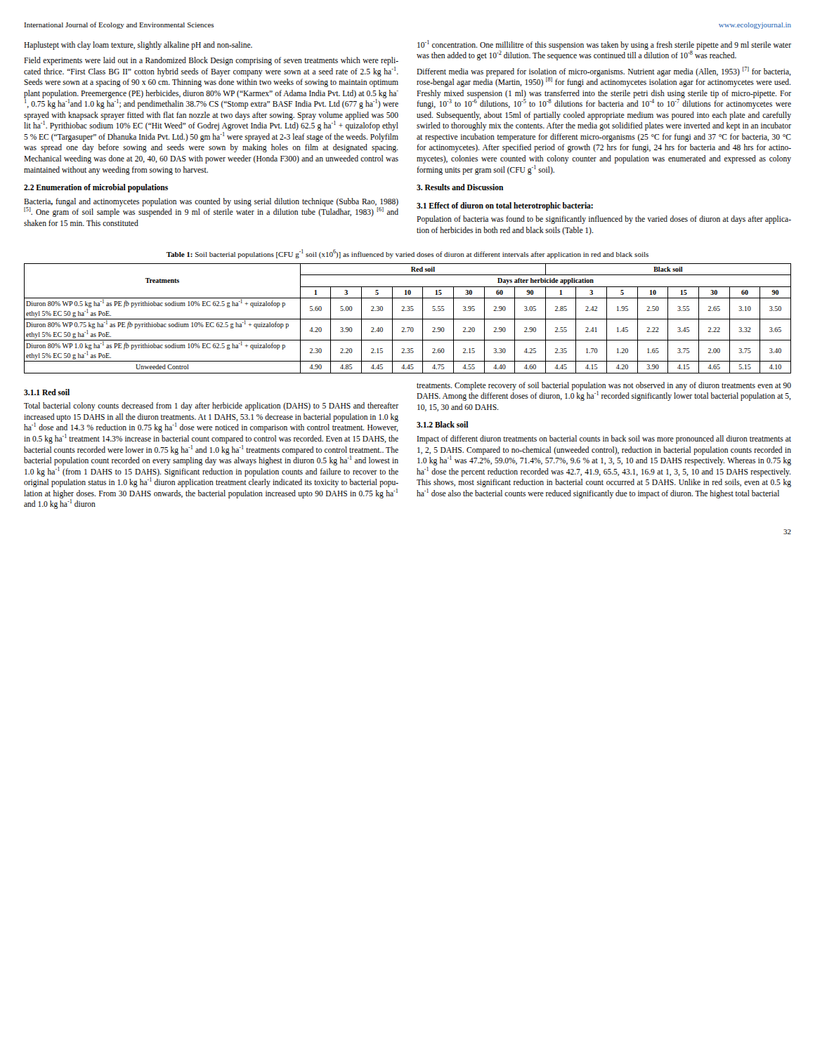International Journal of Ecology and Environmental Sciences www.ecologyjournal.in
Haplustept with clay loam texture, slightly alkaline pH and non-saline.
Field experiments were laid out in a Randomized Block Design comprising of seven treatments which were replicated thrice. “First Class BG II” cotton hybrid seeds of Bayer company were sown at a seed rate of 2.5 kg ha-1. Seeds were sown at a spacing of 90 x 60 cm. Thinning was done within two weeks of sowing to maintain optimum plant population. Preemergence (PE) herbicides, diuron 80% WP (“Karmex” of Adama India Pvt. Ltd) at 0.5 kg ha-1, 0.75 kg ha-1and 1.0 kg ha-1; and pendimethalin 38.7% CS (“Stomp extra” BASF India Pvt. Ltd (677 g ha-1) were sprayed with knapsack sprayer fitted with flat fan nozzle at two days after sowing. Spray volume applied was 500 lit ha-1. Pyrithiobac sodium 10% EC (“Hit Weed” of Godrej Agrovet India Pvt. Ltd) 62.5 g ha-1 + quizalofop ethyl 5 % EC (“Targasuper” of Dhanuka Inida Pvt. Ltd.) 50 gm ha-1 were sprayed at 2-3 leaf stage of the weeds. Polyfilm was spread one day before sowing and seeds were sown by making holes on film at designated spacing. Mechanical weeding was done at 20, 40, 60 DAS with power weeder (Honda F300) and an unweeded control was maintained without any weeding from sowing to harvest.
2.2 Enumeration of microbial populations
Bacteria, fungal and actinomycetes population was counted by using serial dilution technique (Subba Rao, 1988) [5]. One gram of soil sample was suspended in 9 ml of sterile water in a dilution tube (Tuladhar, 1983) [6] and shaken for 15 min. This constituted
10-1 concentration. One millilitre of this suspension was taken by using a fresh sterile pipette and 9 ml sterile water was then added to get 10-2 dilution. The sequence was continued till a dilution of 10-8 was reached.
Different media was prepared for isolation of micro-organisms. Nutrient agar media (Allen, 1953) [7] for bacteria, rose-bengal agar media (Martin, 1950) [8] for fungi and actinomycetes isolation agar for actinomycetes were used. Freshly mixed suspension (1 ml) was transferred into the sterile petri dish using sterile tip of micro-pipette. For fungi, 10-3 to 10-6 dilutions, 10-5 to 10-8 dilutions for bacteria and 10-4 to 10-7 dilutions for actinomycetes were used. Subsequently, about 15ml of partially cooled appropriate medium was poured into each plate and carefully swirled to thoroughly mix the contents. After the media got solidified plates were inverted and kept in an incubator at respective incubation temperature for different micro-organisms (25 °C for fungi and 37 °C for bacteria, 30 °C for actinomycetes). After specified period of growth (72 hrs for fungi, 24 hrs for bacteria and 48 hrs for actinomycetes), colonies were counted with colony counter and population was enumerated and expressed as colony forming units per gram soil (CFU g-1 soil).
3. Results and Discussion
3.1 Effect of diuron on total heterotrophic bacteria:
Population of bacteria was found to be significantly influenced by the varied doses of diuron at days after application of herbicides in both red and black soils (Table 1).
Table 1: Soil bacterial populations [CFU g-1 soil (x106)] as influenced by varied doses of diuron at different intervals after application in red and black soils
| Treatments | Red soil | Black soil |
| --- | --- | --- |
| Days after herbicide application |
| 1 | 3 | 5 | 10 | 15 | 30 | 60 | 90 | 1 | 3 | 5 | 10 | 15 | 30 | 60 | 90 |
| Diuron 80% WP 0.5 kg ha -1 as PE fb pyrithiobac sodium 10% EC 62.5 g ha -1 + quizalofop p ethyl 5% EC 50 g ha -1 as PoE. | 5.60 | 5.00 | 2.30 | 2.35 | 5.55 | 3.95 | 2.90 | 3.05 | 2.85 | 2.42 | 1.95 | 2.50 | 3.55 | 2.65 | 3.10 | 3.50 |
| Diuron 80% WP 0.75 kg ha -1 as PE fb pyrithiobac sodium 10% EC 62.5 g ha -1 + quizalofop p ethyl 5% EC 50 g ha -1 as PoE. | 4.20 | 3.90 | 2.40 | 2.70 | 2.90 | 2.20 | 2.90 | 2.90 | 2.55 | 2.41 | 1.45 | 2.22 | 3.45 | 2.22 | 3.32 | 3.65 |
| Diuron 80% WP 1.0 kg ha -1 as PE fb pyrithiobac sodium 10% EC 62.5 g ha -1 + quizalofop p ethyl 5% EC 50 g ha -1 as PoE. | 2.30 | 2.20 | 2.15 | 2.35 | 2.60 | 2.15 | 3.30 | 4.25 | 2.35 | 1.70 | 1.20 | 1.65 | 3.75 | 2.00 | 3.75 | 3.40 |
| Unweeded Control | 4.90 | 4.85 | 4.45 | 4.45 | 4.75 | 4.55 | 4.40 | 4.60 | 4.45 | 4.15 | 4.20 | 3.90 | 4.15 | 4.65 | 5.15 | 4.10 |
3.1.1 Red soil
Total bacterial colony counts decreased from 1 day after herbicide application (DAHS) to 5 DAHS and thereafter increased upto 15 DAHS in all the diuron treatments. At 1 DAHS, 53.1 % decrease in bacterial population in 1.0 kg ha-1 dose and 14.3 % reduction in 0.75 kg ha-1 dose were noticed in comparison with control treatment. However, in 0.5 kg ha-1 treatment 14.3% increase in bacterial count compared to control was recorded. Even at 15 DAHS, the bacterial counts recorded were lower in 0.75 kg ha-1 and 1.0 kg ha-1 treatments compared to control treatment.. The bacterial population count recorded on every sampling day was always highest in diuron 0.5 kg ha-1 and lowest in 1.0 kg ha-1 (from 1 DAHS to 15 DAHS). Significant reduction in population counts and failure to recover to the original population status in 1.0 kg ha-1 diuron application treatment clearly indicated its toxicity to bacterial population at higher doses. From 30 DAHS onwards, the bacterial population increased upto 90 DAHS in 0.75 kg ha-1 and 1.0 kg ha-1 diuron
treatments. Complete recovery of soil bacterial population was not observed in any of diuron treatments even at 90 DAHS. Among the different doses of diuron, 1.0 kg ha-1 recorded significantly lower total bacterial population at 5, 10, 15, 30 and 60 DAHS.
3.1.2 Black soil
Impact of different diuron treatments on bacterial counts in back soil was more pronounced all diuron treatments at 1, 2, 5 DAHS. Compared to no-chemical (unweeded control), reduction in bacterial population counts recorded in 1.0 kg ha-1 was 47.2%, 59.0%, 71.4%, 57.7%, 9.6 % at 1, 3, 5, 10 and 15 DAHS respectively. Whereas in 0.75 kg ha-1 dose the percent reduction recorded was 42.7, 41.9, 65.5, 43.1, 16.9 at 1, 3, 5, 10 and 15 DAHS respectively. This shows, most significant reduction in bacterial count occurred at 5 DAHS. Unlike in red soils, even at 0.5 kg ha-1 dose also the bacterial counts were reduced significantly due to impact of diuron. The highest total bacterial
32